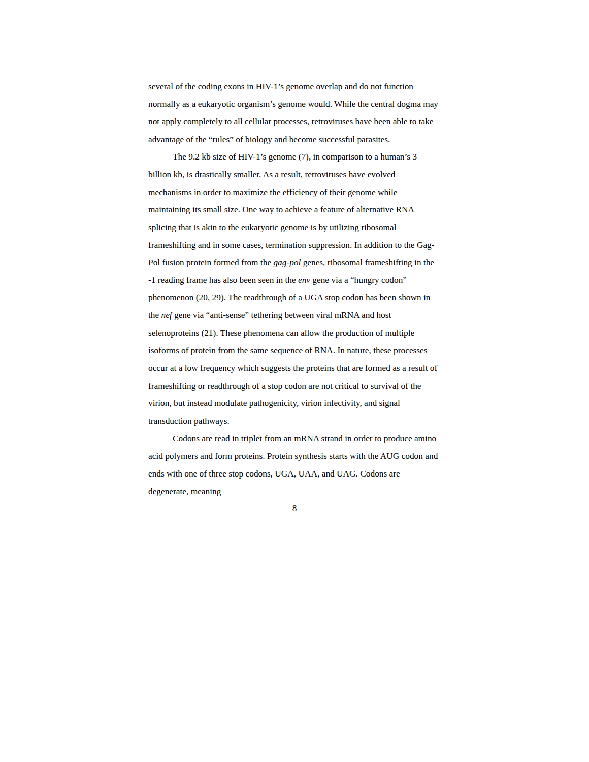several of the coding exons in HIV-1’s genome overlap and do not function normally as a eukaryotic organism’s genome would. While the central dogma may not apply completely to all cellular processes, retroviruses have been able to take advantage of the “rules” of biology and become successful parasites.
The 9.2 kb size of HIV-1’s genome (7), in comparison to a human’s 3 billion kb, is drastically smaller. As a result, retroviruses have evolved mechanisms in order to maximize the efficiency of their genome while maintaining its small size. One way to achieve a feature of alternative RNA splicing that is akin to the eukaryotic genome is by utilizing ribosomal frameshifting and in some cases, termination suppression. In addition to the Gag-Pol fusion protein formed from the gag-pol genes, ribosomal frameshifting in the -1 reading frame has also been seen in the env gene via a “hungry codon” phenomenon (20, 29). The readthrough of a UGA stop codon has been shown in the nef gene via “anti-sense” tethering between viral mRNA and host selenoproteins (21). These phenomena can allow the production of multiple isoforms of protein from the same sequence of RNA. In nature, these processes occur at a low frequency which suggests the proteins that are formed as a result of frameshifting or readthrough of a stop codon are not critical to survival of the virion, but instead modulate pathogenicity, virion infectivity, and signal transduction pathways.
Codons are read in triplet from an mRNA strand in order to produce amino acid polymers and form proteins. Protein synthesis starts with the AUG codon and ends with one of three stop codons, UGA, UAA, and UAG. Codons are degenerate, meaning
8